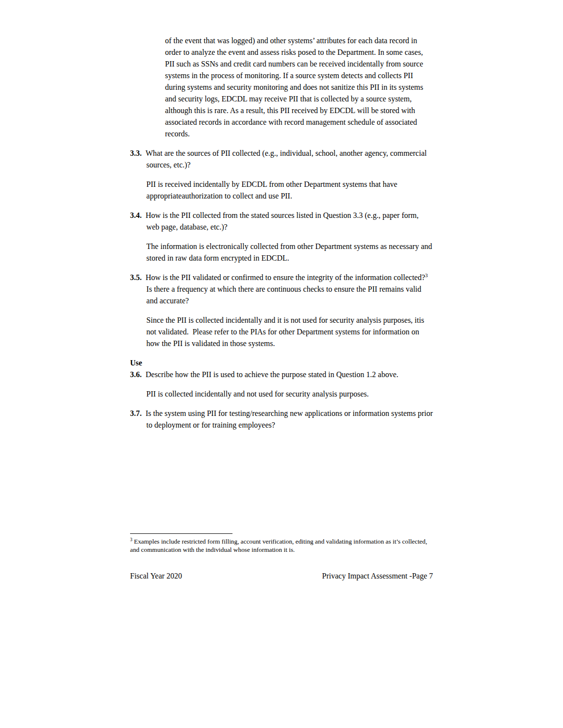of the event that was logged) and other systems’ attributes for each data record in order to analyze the event and assess risks posed to the Department. In some cases, PII such as SSNs and credit card numbers can be received incidentally from source systems in the process of monitoring. If a source system detects and collects PII during systems and security monitoring and does not sanitize this PII in its systems and security logs, EDCDL may receive PII that is collected by a source system, although this is rare. As a result, this PII received by EDCDL will be stored with associated records in accordance with record management schedule of associated records.
3.3. What are the sources of PII collected (e.g., individual, school, another agency, commercial sources, etc.)?
PII is received incidentally by EDCDL from other Department systems that have appropriateauthorization to collect and use PII.
3.4. How is the PII collected from the stated sources listed in Question 3.3 (e.g., paper form, web page, database, etc.)?
The information is electronically collected from other Department systems as necessary and stored in raw data form encrypted in EDCDL.
3.5. How is the PII validated or confirmed to ensure the integrity of the information collected?3 Is there a frequency at which there are continuous checks to ensure the PII remains valid and accurate?
Since the PII is collected incidentally and it is not used for security analysis purposes, itis not validated. Please refer to the PIAs for other Department systems for information on how the PII is validated in those systems.
Use
3.6. Describe how the PII is used to achieve the purpose stated in Question 1.2 above.
PII is collected incidentally and not used for security analysis purposes.
3.7. Is the system using PII for testing/researching new applications or information systems prior to deployment or for training employees?
3 Examples include restricted form filling, account verification, editing and validating information as it’s collected, and communication with the individual whose information it is.
Fiscal Year 2020 Privacy Impact Assessment -Page 7